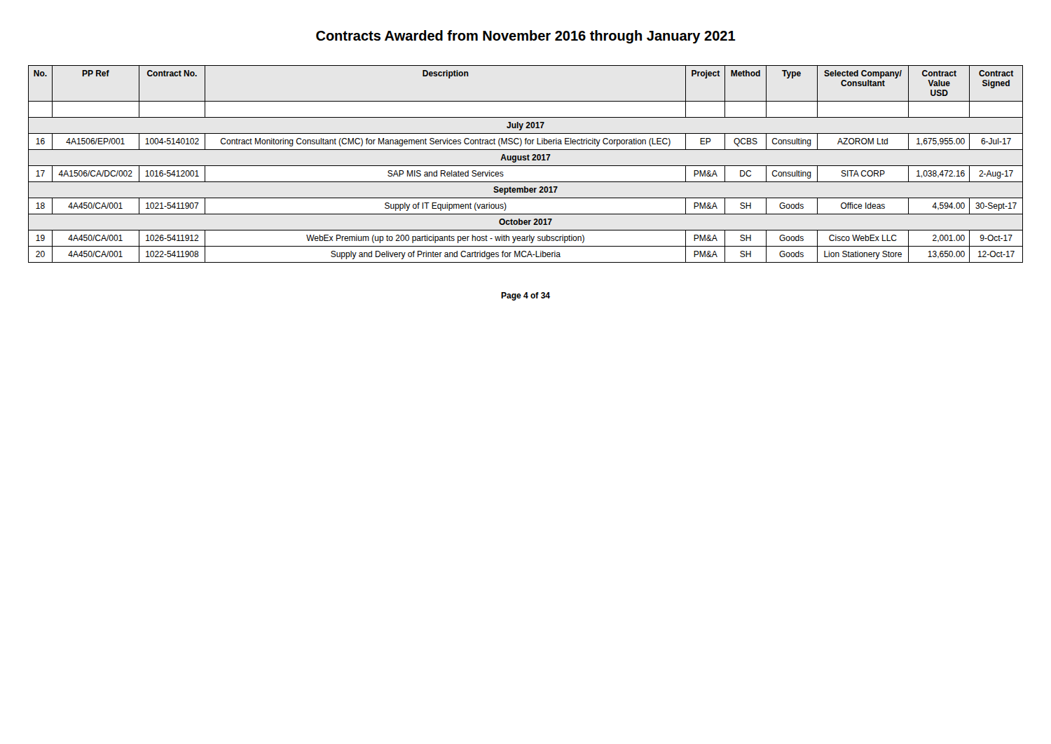Contracts Awarded from November 2016 through January 2021
| No. | PP Ref | Contract No. | Description | Project | Method | Type | Selected Company/ Consultant | Contract Value USD | Contract Signed |
| --- | --- | --- | --- | --- | --- | --- | --- | --- | --- |
| July 2017 |
| 16 | 4A1506/EP/001 | 1004-5140102 | Contract Monitoring Consultant (CMC) for Management Services Contract (MSC) for Liberia Electricity Corporation (LEC) | EP | QCBS | Consulting | AZOROM Ltd | 1,675,955.00 | 6-Jul-17 |
| August 2017 |
| 17 | 4A1506/CA/DC/002 | 1016-5412001 | SAP MIS and Related Services | PM&A | DC | Consulting | SITA CORP | 1,038,472.16 | 2-Aug-17 |
| September 2017 |
| 18 | 4A450/CA/001 | 1021-5411907 | Supply of IT Equipment (various) | PM&A | SH | Goods | Office Ideas | 4,594.00 | 30-Sept-17 |
| October 2017 |
| 19 | 4A450/CA/001 | 1026-5411912 | WebEx Premium (up to 200 participants per host - with yearly subscription) | PM&A | SH | Goods | Cisco WebEx LLC | 2,001.00 | 9-Oct-17 |
| 20 | 4A450/CA/001 | 1022-5411908 | Supply and Delivery of Printer and Cartridges for MCA-Liberia | PM&A | SH | Goods | Lion Stationery Store | 13,650.00 | 12-Oct-17 |
Page 4 of 34